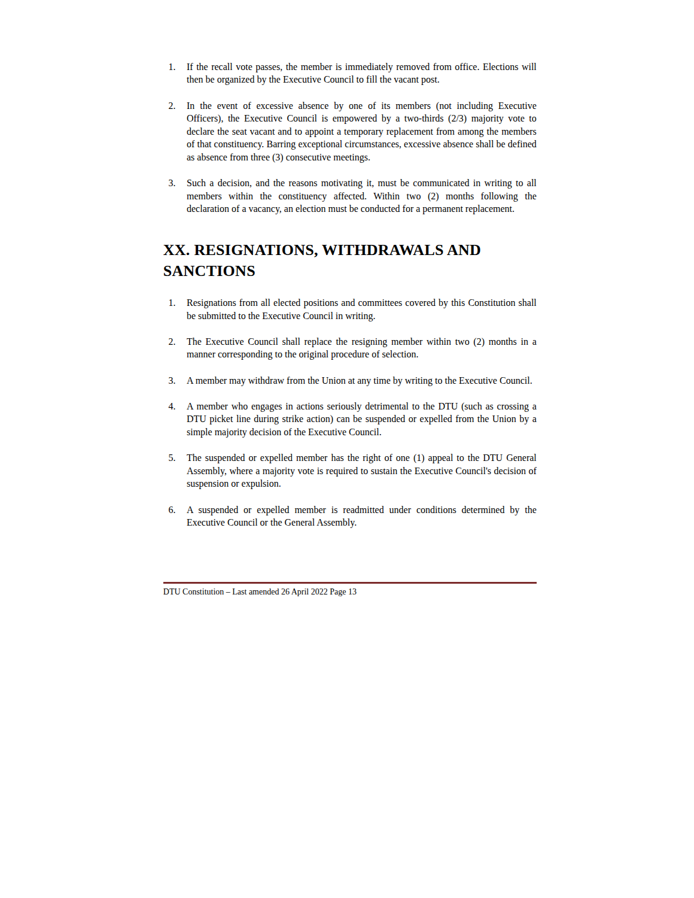If the recall vote passes, the member is immediately removed from office. Elections will then be organized by the Executive Council to fill the vacant post.
In the event of excessive absence by one of its members (not including Executive Officers), the Executive Council is empowered by a two-thirds (2/3) majority vote to declare the seat vacant and to appoint a temporary replacement from among the members of that constituency. Barring exceptional circumstances, excessive absence shall be defined as absence from three (3) consecutive meetings.
Such a decision, and the reasons motivating it, must be communicated in writing to all members within the constituency affected. Within two (2) months following the declaration of a vacancy, an election must be conducted for a permanent replacement.
XX. RESIGNATIONS, WITHDRAWALS AND SANCTIONS
Resignations from all elected positions and committees covered by this Constitution shall be submitted to the Executive Council in writing.
The Executive Council shall replace the resigning member within two (2) months in a manner corresponding to the original procedure of selection.
A member may withdraw from the Union at any time by writing to the Executive Council.
A member who engages in actions seriously detrimental to the DTU (such as crossing a DTU picket line during strike action) can be suspended or expelled from the Union by a simple majority decision of the Executive Council.
The suspended or expelled member has the right of one (1) appeal to the DTU General Assembly, where a majority vote is required to sustain the Executive Council's decision of suspension or expulsion.
A suspended or expelled member is readmitted under conditions determined by the Executive Council or the General Assembly.
DTU Constitution – Last amended 26 April 2022 Page 13